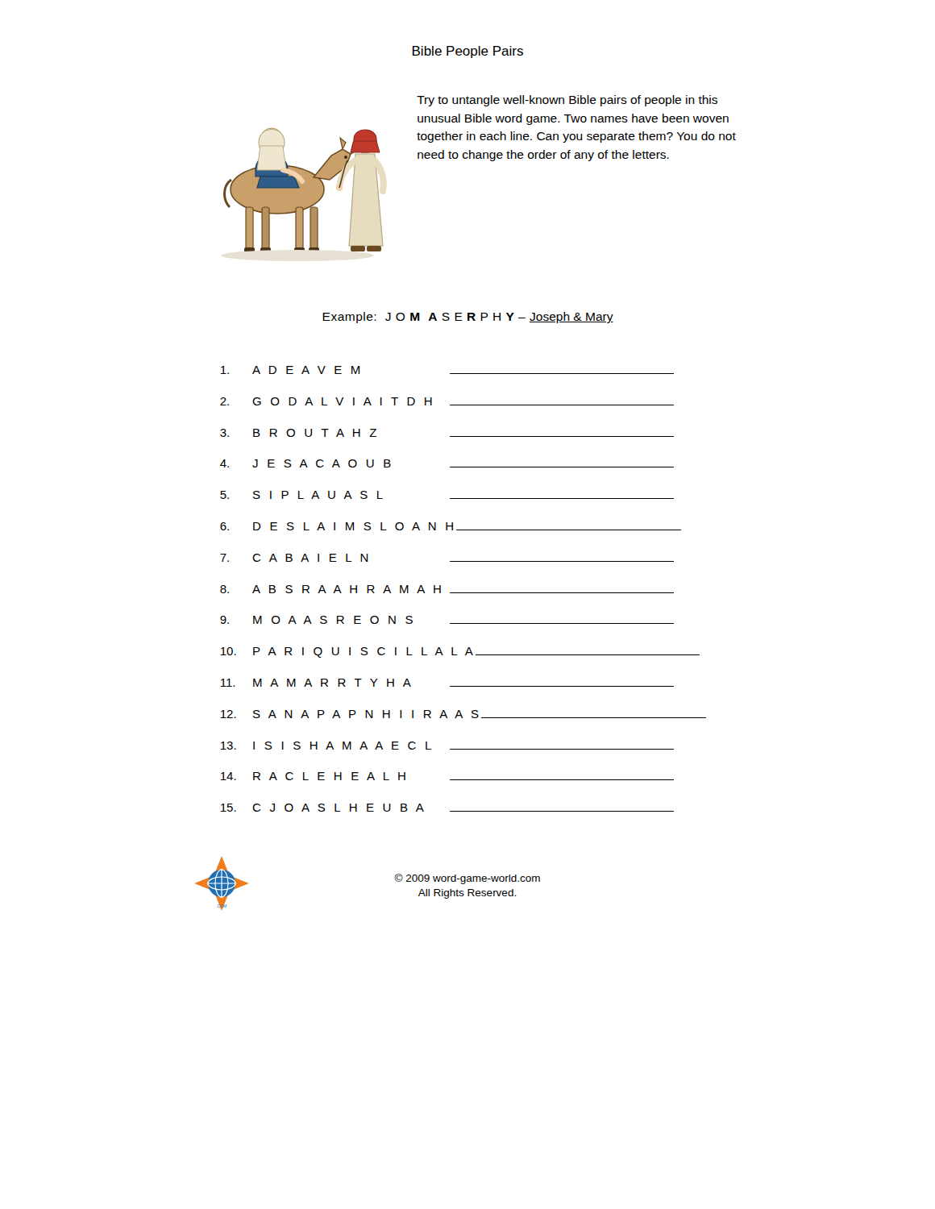Bible People Pairs
Try to untangle well-known Bible pairs of people in this unusual Bible word game. Two names have been woven together in each line. Can you separate them? You do not need to change the order of any of the letters.
Example: J O M A S E R P H Y – Joseph & Mary
1. A D E A V E M
2. G O D A L V I A I T D H
3. B R O U T A H Z
4. J E S A C A O U B
5. S I P L A U A S L
6. D E S L A I M S L O A N H
7. C A B A I E L N
8. A B S R A A H R A M A H
9. M O A A S R E O N S
10. P A R I Q U I S C I L L A L A
11. M A M A R R T Y H A
12. S A N A P A P N H I I R A A S
13. I S I S H A M A A E C L
14. R A C L E H E A L H
15. C J O A S L H E U B A
.COM
© 2009 word-game-world.com
All Rights Reserved.